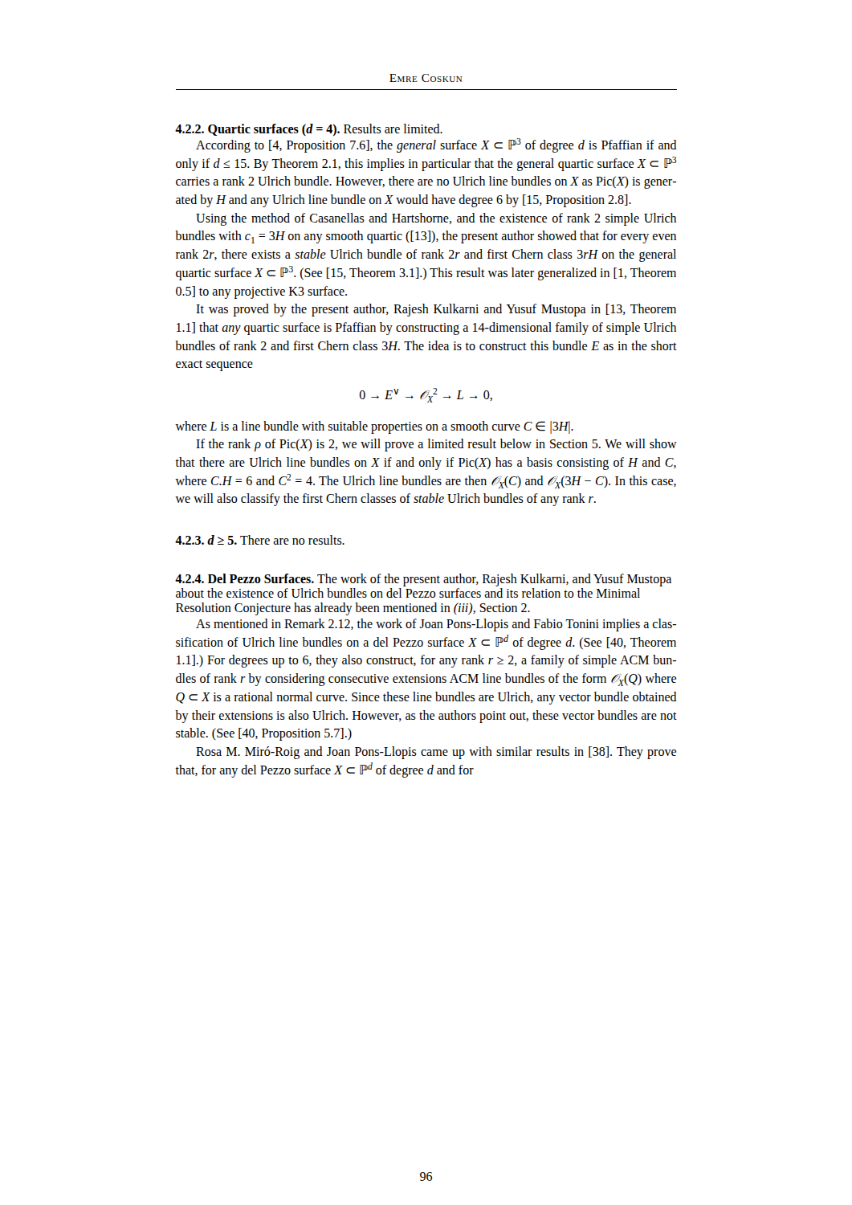Emre Coskun
4.2.2. Quartic surfaces (d = 4).
Results are limited.
According to [4, Proposition 7.6], the general surface X ⊂ ℙ3 of degree d is Pfaffian if and only if d ≤ 15. By Theorem 2.1, this implies in particular that the general quartic surface X ⊂ ℙ3 carries a rank 2 Ulrich bundle. However, there are no Ulrich line bundles on X as Pic(X) is generated by H and any Ulrich line bundle on X would have degree 6 by [15, Proposition 2.8].
Using the method of Casanellas and Hartshorne, and the existence of rank 2 simple Ulrich bundles with c1 = 3H on any smooth quartic ([13]), the present author showed that for every even rank 2r, there exists a stable Ulrich bundle of rank 2r and first Chern class 3rH on the general quartic surface X ⊂ ℙ3. (See [15, Theorem 3.1].) This result was later generalized in [1, Theorem 0.5] to any projective K3 surface.
It was proved by the present author, Rajesh Kulkarni and Yusuf Mustopa in [13, Theorem 1.1] that any quartic surface is Pfaffian by constructing a 14-dimensional family of simple Ulrich bundles of rank 2 and first Chern class 3H. The idea is to construct this bundle E as in the short exact sequence
0 → E∨ → 𝒪X2 → L → 0,
where L is a line bundle with suitable properties on a smooth curve C ∈ |3H|.
If the rank ρ of Pic(X) is 2, we will prove a limited result below in Section 5. We will show that there are Ulrich line bundles on X if and only if Pic(X) has a basis consisting of H and C, where C.H = 6 and C2 = 4. The Ulrich line bundles are then 𝒪X(C) and 𝒪X(3H − C). In this case, we will also classify the first Chern classes of stable Ulrich bundles of any rank r.
4.2.3. d ≥ 5.
There are no results.
4.2.4. Del Pezzo Surfaces.
The work of the present author, Rajesh Kulkarni, and Yusuf Mustopa about the existence of Ulrich bundles on del Pezzo surfaces and its relation to the Minimal Resolution Conjecture has already been mentioned in (iii), Section 2.
As mentioned in Remark 2.12, the work of Joan Pons-Llopis and Fabio Tonini implies a classification of Ulrich line bundles on a del Pezzo surface X ⊂ ℙd of degree d. (See [40, Theorem 1.1].) For degrees up to 6, they also construct, for any rank r ≥ 2, a family of simple ACM bundles of rank r by considering consecutive extensions ACM line bundles of the form 𝒪X(Q) where Q ⊂ X is a rational normal curve. Since these line bundles are Ulrich, any vector bundle obtained by their extensions is also Ulrich. However, as the authors point out, these vector bundles are not stable. (See [40, Proposition 5.7].)
Rosa M. Miró-Roig and Joan Pons-Llopis came up with similar results in [38]. They prove that, for any del Pezzo surface X ⊂ ℙd of degree d and for
96